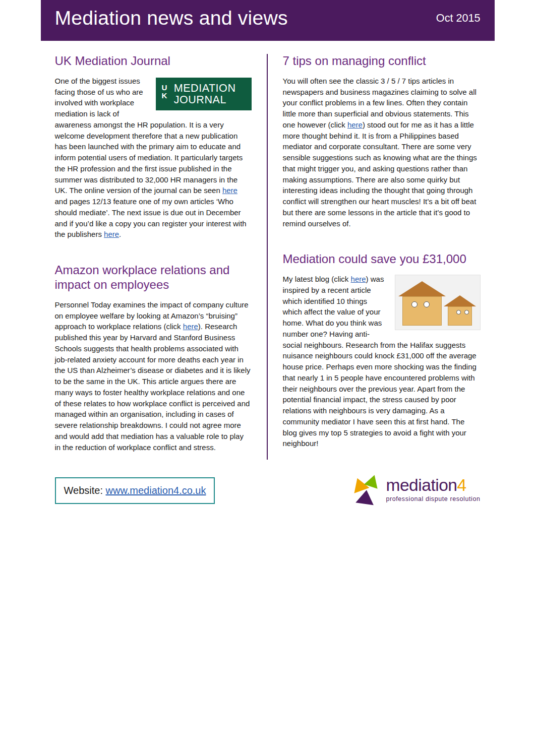Mediation news and views
Oct 2015
UK Mediation Journal
UK MEDIATION JOURNAL
One of the biggest issues facing those of us who are involved with workplace mediation is lack of awareness amongst the HR population. It is a very welcome development therefore that a new publication has been launched with the primary aim to educate and inform potential users of mediation. It particularly targets the HR profession and the first issue published in the summer was distributed to 32,000 HR managers in the UK. The online version of the journal can be seen here and pages 12/13 feature one of my own articles ‘Who should mediate’. The next issue is due out in December and if you’d like a copy you can register your interest with the publishers here.
Amazon workplace relations and impact on employees
Personnel Today examines the impact of company culture on employee welfare by looking at Amazon’s “bruising” approach to workplace relations (click here). Research published this year by Harvard and Stanford Business Schools suggests that health problems associated with job-related anxiety account for more deaths each year in the US than Alzheimer’s disease or diabetes and it is likely to be the same in the UK. This article argues there are many ways to foster healthy workplace relations and one of these relates to how workplace conflict is perceived and managed within an organisation, including in cases of severe relationship breakdowns. I could not agree more and would add that mediation has a valuable role to play in the reduction of workplace conflict and stress.
7 tips on managing conflict
You will often see the classic 3 / 5 / 7 tips articles in newspapers and business magazines claiming to solve all your conflict problems in a few lines. Often they contain little more than superficial and obvious statements. This one however (click here) stood out for me as it has a little more thought behind it. It is from a Philippines based mediator and corporate consultant. There are some very sensible suggestions such as knowing what are the things that might trigger you, and asking questions rather than making assumptions. There are also some quirky but interesting ideas including the thought that going through conflict will strengthen our heart muscles! It’s a bit off beat but there are some lessons in the article that it’s good to remind ourselves of.
Mediation could save you £31,000
My latest blog (click here) was inspired by a recent article which identified 10 things which affect the value of your home. What do you think was number one? Having anti-social neighbours. Research from the Halifax suggests nuisance neighbours could knock £31,000 off the average house price. Perhaps even more shocking was the finding that nearly 1 in 5 people have encountered problems with their neighbours over the previous year. Apart from the potential financial impact, the stress caused by poor relations with neighbours is very damaging. As a community mediator I have seen this at first hand. The blog gives my top 5 strategies to avoid a fight with your neighbour!
Website: www.mediation4.co.uk
mediation4
professional dispute resolution